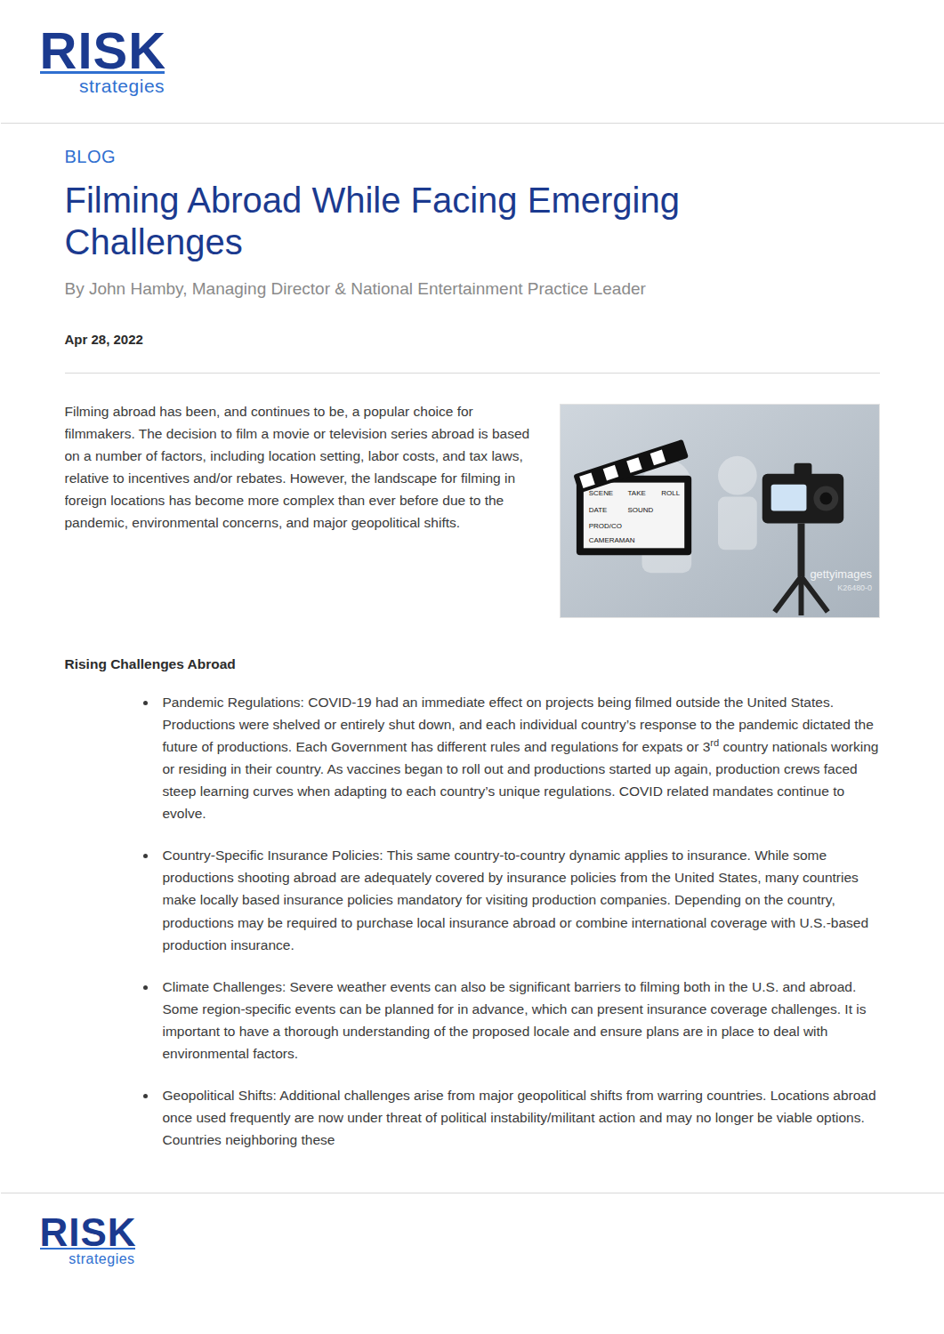RISK strategies
BLOG
Filming Abroad While Facing Emerging Challenges
By John Hamby, Managing Director & National Entertainment Practice Leader
Apr 28, 2022
Filming abroad has been, and continues to be, a popular choice for filmmakers. The decision to film a movie or television series abroad is based on a number of factors, including location setting, labor costs, and tax laws, relative to incentives and/or rebates. However, the landscape for filming in foreign locations has become more complex than ever before due to the pandemic, environmental concerns, and major geopolitical shifts.
Rising Challenges Abroad
Pandemic Regulations: COVID-19 had an immediate effect on projects being filmed outside the United States. Productions were shelved or entirely shut down, and each individual country’s response to the pandemic dictated the future of productions. Each Government has different rules and regulations for expats or 3rd country nationals working or residing in their country. As vaccines began to roll out and productions started up again, production crews faced steep learning curves when adapting to each country’s unique regulations. COVID related mandates continue to evolve.
Country-Specific Insurance Policies: This same country-to-country dynamic applies to insurance. While some productions shooting abroad are adequately covered by insurance policies from the United States, many countries make locally based insurance policies mandatory for visiting production companies. Depending on the country, productions may be required to purchase local insurance abroad or combine international coverage with U.S.-based production insurance.
Climate Challenges: Severe weather events can also be significant barriers to filming both in the U.S. and abroad. Some region-specific events can be planned for in advance, which can present insurance coverage challenges. It is important to have a thorough understanding of the proposed locale and ensure plans are in place to deal with environmental factors.
Geopolitical Shifts: Additional challenges arise from major geopolitical shifts from warring countries. Locations abroad once used frequently are now under threat of political instability/militant action and may no longer be viable options. Countries neighboring these
RISK strategies